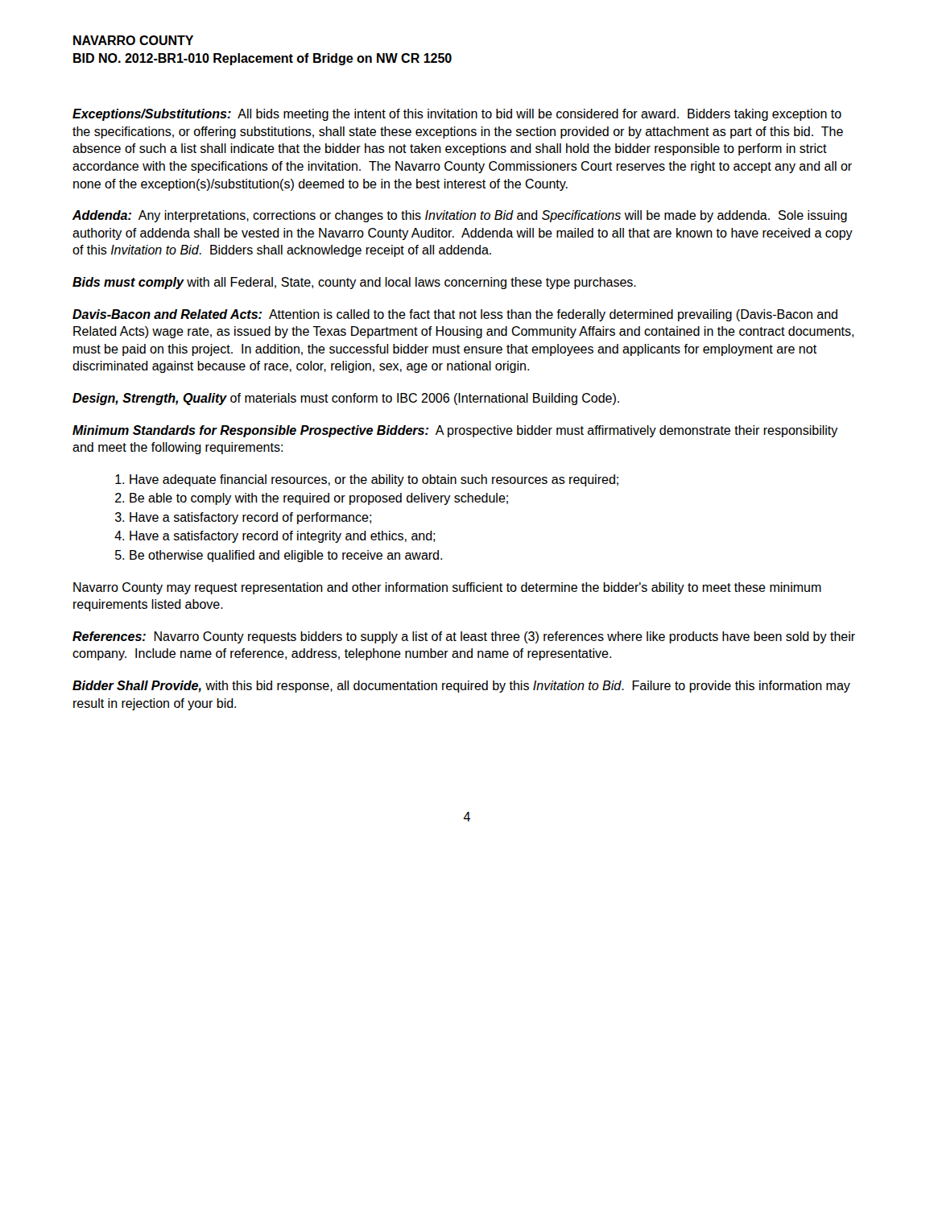NAVARRO COUNTY
BID NO. 2012-BR1-010 Replacement of Bridge on NW CR 1250
Exceptions/Substitutions: All bids meeting the intent of this invitation to bid will be considered for award. Bidders taking exception to the specifications, or offering substitutions, shall state these exceptions in the section provided or by attachment as part of this bid. The absence of such a list shall indicate that the bidder has not taken exceptions and shall hold the bidder responsible to perform in strict accordance with the specifications of the invitation. The Navarro County Commissioners Court reserves the right to accept any and all or none of the exception(s)/substitution(s) deemed to be in the best interest of the County.
Addenda: Any interpretations, corrections or changes to this Invitation to Bid and Specifications will be made by addenda. Sole issuing authority of addenda shall be vested in the Navarro County Auditor. Addenda will be mailed to all that are known to have received a copy of this Invitation to Bid. Bidders shall acknowledge receipt of all addenda.
Bids must comply with all Federal, State, county and local laws concerning these type purchases.
Davis-Bacon and Related Acts: Attention is called to the fact that not less than the federally determined prevailing (Davis-Bacon and Related Acts) wage rate, as issued by the Texas Department of Housing and Community Affairs and contained in the contract documents, must be paid on this project. In addition, the successful bidder must ensure that employees and applicants for employment are not discriminated against because of race, color, religion, sex, age or national origin.
Design, Strength, Quality of materials must conform to IBC 2006 (International Building Code).
Minimum Standards for Responsible Prospective Bidders: A prospective bidder must affirmatively demonstrate their responsibility and meet the following requirements:
Have adequate financial resources, or the ability to obtain such resources as required;
Be able to comply with the required or proposed delivery schedule;
Have a satisfactory record of performance;
Have a satisfactory record of integrity and ethics, and;
Be otherwise qualified and eligible to receive an award.
Navarro County may request representation and other information sufficient to determine the bidder's ability to meet these minimum requirements listed above.
References: Navarro County requests bidders to supply a list of at least three (3) references where like products have been sold by their company. Include name of reference, address, telephone number and name of representative.
Bidder Shall Provide, with this bid response, all documentation required by this Invitation to Bid. Failure to provide this information may result in rejection of your bid.
4